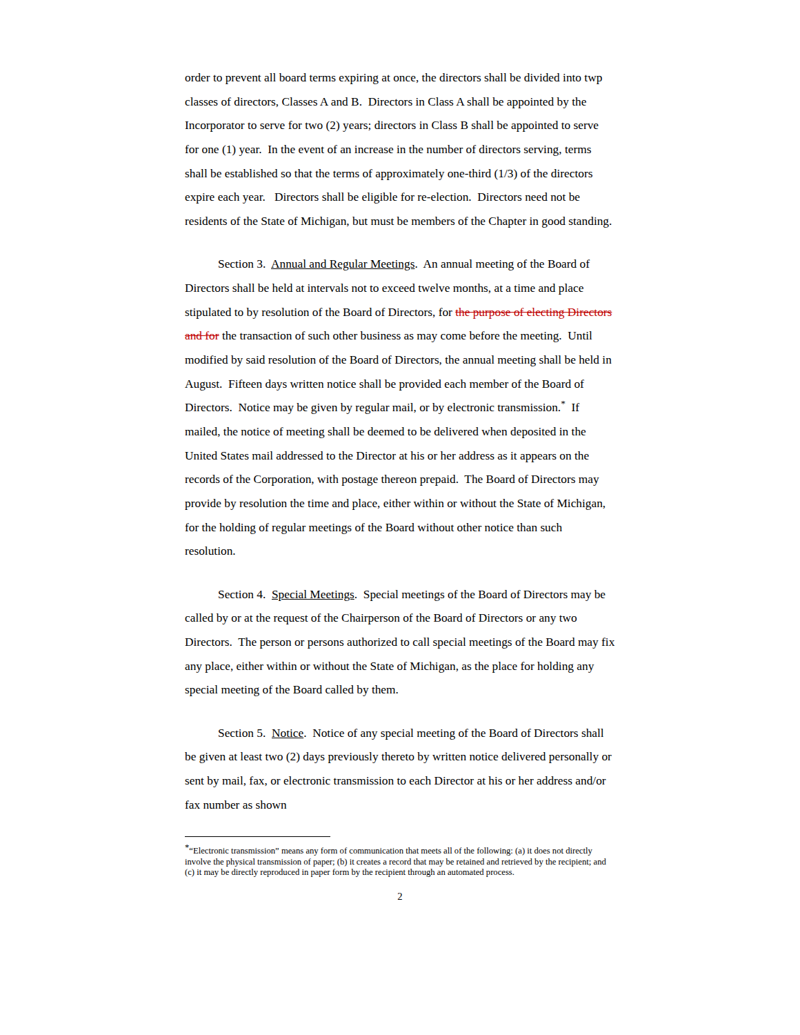order to prevent all board terms expiring at once, the directors shall be divided into twp classes of directors, Classes A and B. Directors in Class A shall be appointed by the Incorporator to serve for two (2) years; directors in Class B shall be appointed to serve for one (1) year. In the event of an increase in the number of directors serving, terms shall be established so that the terms of approximately one-third (1/3) of the directors expire each year. Directors shall be eligible for re-election. Directors need not be residents of the State of Michigan, but must be members of the Chapter in good standing.
Section 3. Annual and Regular Meetings. An annual meeting of the Board of Directors shall be held at intervals not to exceed twelve months, at a time and place stipulated to by resolution of the Board of Directors, for the purpose of electing Directors and for the transaction of such other business as may come before the meeting. Until modified by said resolution of the Board of Directors, the annual meeting shall be held in August. Fifteen days written notice shall be provided each member of the Board of Directors. Notice may be given by regular mail, or by electronic transmission.* If mailed, the notice of meeting shall be deemed to be delivered when deposited in the United States mail addressed to the Director at his or her address as it appears on the records of the Corporation, with postage thereon prepaid. The Board of Directors may provide by resolution the time and place, either within or without the State of Michigan, for the holding of regular meetings of the Board without other notice than such resolution.
Section 4. Special Meetings. Special meetings of the Board of Directors may be called by or at the request of the Chairperson of the Board of Directors or any two Directors. The person or persons authorized to call special meetings of the Board may fix any place, either within or without the State of Michigan, as the place for holding any special meeting of the Board called by them.
Section 5. Notice. Notice of any special meeting of the Board of Directors shall be given at least two (2) days previously thereto by written notice delivered personally or sent by mail, fax, or electronic transmission to each Director at his or her address and/or fax number as shown
*“Electronic transmission” means any form of communication that meets all of the following: (a) it does not directly involve the physical transmission of paper; (b) it creates a record that may be retained and retrieved by the recipient; and (c) it may be directly reproduced in paper form by the recipient through an automated process.
2